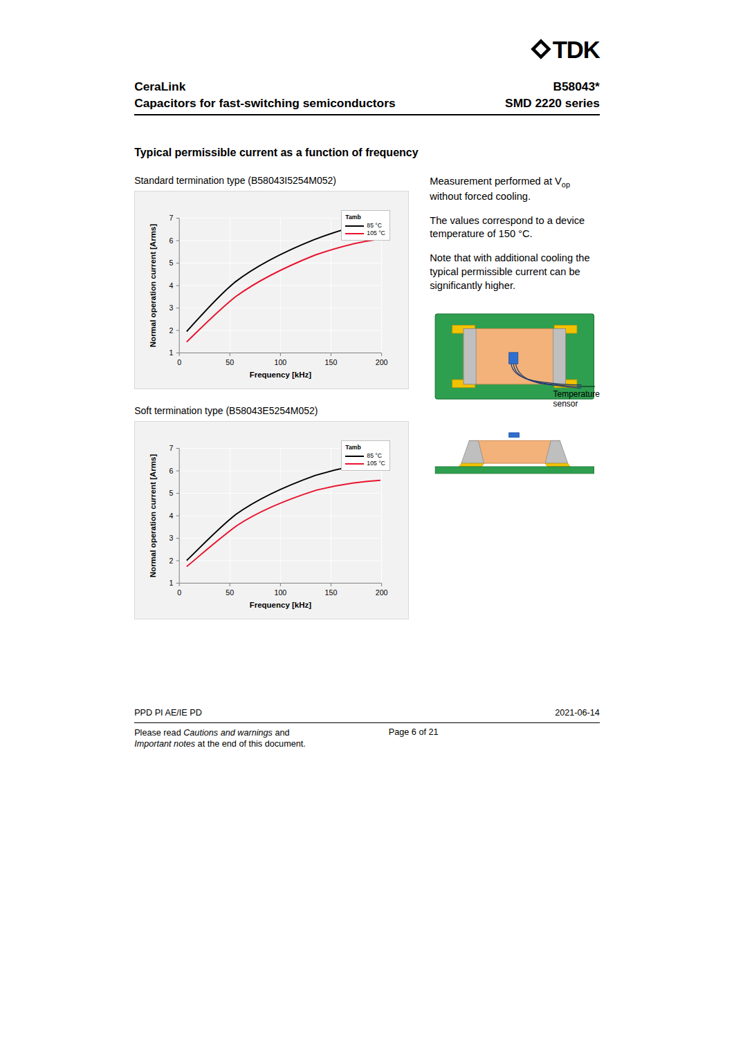TDK
CeraLink B58043*
Capacitors for fast-switching semiconductors SMD 2220 series
Typical permissible current as a function of frequency
Standard termination type (B58043I5254M052)
1 2 3 4 5 6 7 0 50 100 150 200 Frequency [kHz] Normal operation current [Arms]
Tamb
85 °C
105 °C
Soft termination type (B58043E5254M052)
1 2 3 4 5 6 7 0 50 100 150 200 Frequency [kHz] Normal operation current [Arms]
Tamb
85 °C
105 °C
Measurement performed at Vop without forced cooling.
The values correspond to a device temperature of 150 °C.
Note that with additional cooling the typical permissible current can be significantly higher.
Temperature
sensor
PPD PI AE/IE PD 2021-06-14
Please read Cautions and warnings and
Important notes at the end of this document.
Page 6 of 21